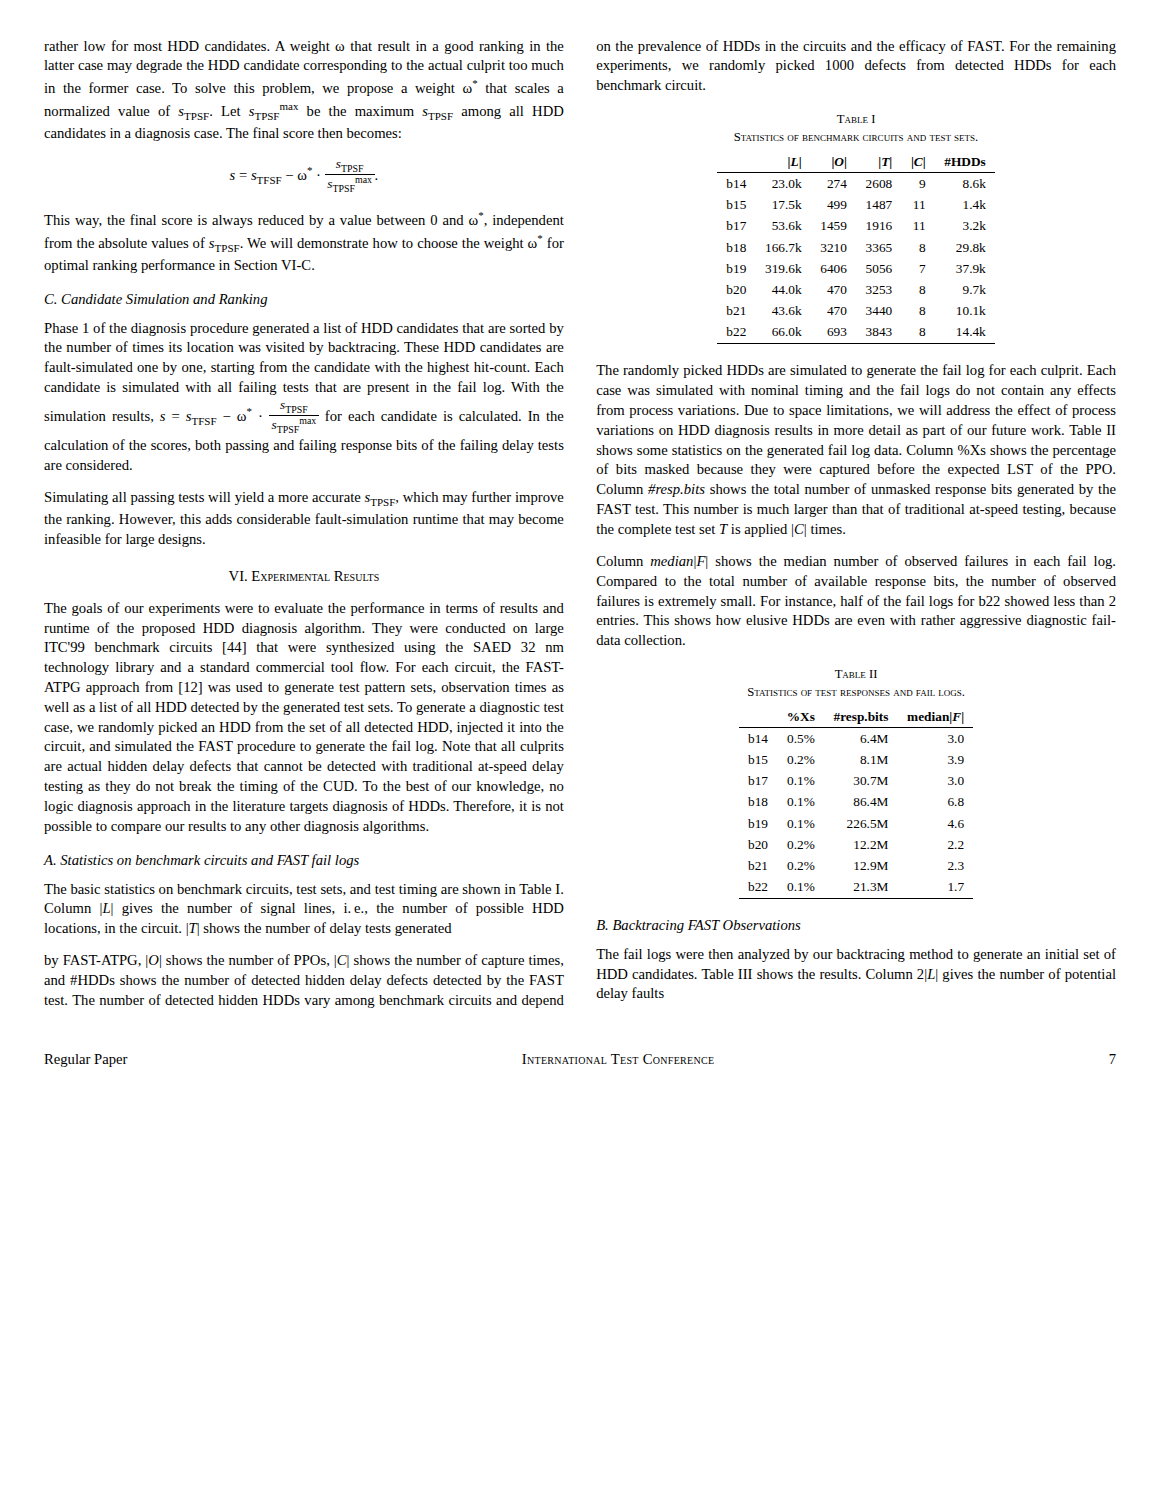rather low for most HDD candidates. A weight ω that result in a good ranking in the latter case may degrade the HDD candidate corresponding to the actual culprit too much in the former case. To solve this problem, we propose a weight ω* that scales a normalized value of sTPSF. Let sTPSFmax be the maximum sTPSF among all HDD candidates in a diagnosis case. The final score then becomes:
s = sTFSF − ω* · sTPSF sTPSFmax.
This way, the final score is always reduced by a value between 0 and ω*, independent from the absolute values of sTPSF. We will demonstrate how to choose the weight ω* for optimal ranking performance in Section VI-C.
C. Candidate Simulation and Ranking
Phase 1 of the diagnosis procedure generated a list of HDD candidates that are sorted by the number of times its location was visited by backtracing. These HDD candidates are fault-simulated one by one, starting from the candidate with the highest hit-count. Each candidate is simulated with all failing tests that are present in the fail log. With the simulation results, s = sTFSF − ω* · sTPSF sTPSFmax for each candidate is calculated. In the calculation of the scores, both passing and failing response bits of the failing delay tests are considered.
Simulating all passing tests will yield a more accurate sTPSF, which may further improve the ranking. However, this adds considerable fault-simulation runtime that may become infeasible for large designs.
VI. Experimental Results
The goals of our experiments were to evaluate the performance in terms of results and runtime of the proposed HDD diagnosis algorithm. They were conducted on large ITC'99 benchmark circuits [44] that were synthesized using the SAED 32 nm technology library and a standard commercial tool flow. For each circuit, the FAST-ATPG approach from [12] was used to generate test pattern sets, observation times as well as a list of all HDD detected by the generated test sets. To generate a diagnostic test case, we randomly picked an HDD from the set of all detected HDD, injected it into the circuit, and simulated the FAST procedure to generate the fail log. Note that all culprits are actual hidden delay defects that cannot be detected with traditional at-speed delay testing as they do not break the timing of the CUD. To the best of our knowledge, no logic diagnosis approach in the literature targets diagnosis of HDDs. Therefore, it is not possible to compare our results to any other diagnosis algorithms.
A. Statistics on benchmark circuits and FAST fail logs
The basic statistics on benchmark circuits, test sets, and test timing are shown in Table I. Column |L| gives the number of signal lines, i. e., the number of possible HDD locations, in the circuit. |T| shows the number of delay tests generated
by FAST-ATPG, |O| shows the number of PPOs, |C| shows the number of capture times, and #HDDs shows the number of detected hidden delay defects detected by the FAST test. The number of detected hidden HDDs vary among benchmark circuits and depend on the prevalence of HDDs in the circuits and the efficacy of FAST. For the remaining experiments, we randomly picked 1000 defects from detected HDDs for each benchmark circuit.
Table I
Statistics of benchmark circuits and test sets.
| | / L / | / O / | / T / | / C / | #HDDs |
| --- | --- | --- | --- | --- | --- |
| b14 | 23.0k | 274 | 2608 | 9 | 8.6k |
| b15 | 17.5k | 499 | 1487 | 11 | 1.4k |
| b17 | 53.6k | 1459 | 1916 | 11 | 3.2k |
| b18 | 166.7k | 3210 | 3365 | 8 | 29.8k |
| b19 | 319.6k | 6406 | 5056 | 7 | 37.9k |
| b20 | 44.0k | 470 | 3253 | 8 | 9.7k |
| b21 | 43.6k | 470 | 3440 | 8 | 10.1k |
| b22 | 66.0k | 693 | 3843 | 8 | 14.4k |
The randomly picked HDDs are simulated to generate the fail log for each culprit. Each case was simulated with nominal timing and the fail logs do not contain any effects from process variations. Due to space limitations, we will address the effect of process variations on HDD diagnosis results in more detail as part of our future work. Table II shows some statistics on the generated fail log data. Column %Xs shows the percentage of bits masked because they were captured before the expected LST of the PPO. Column #resp.bits shows the total number of unmasked response bits generated by the FAST test. This number is much larger than that of traditional at-speed testing, because the complete test set T is applied |C| times.
Column median|F| shows the median number of observed failures in each fail log. Compared to the total number of available response bits, the number of observed failures is extremely small. For instance, half of the fail logs for b22 showed less than 2 entries. This shows how elusive HDDs are even with rather aggressive diagnostic fail-data collection.
Table II
Statistics of test responses and fail logs.
| | %Xs | #resp.bits | median/ F / |
| --- | --- | --- | --- |
| b14 | 0.5% | 6.4M | 3.0 |
| b15 | 0.2% | 8.1M | 3.9 |
| b17 | 0.1% | 30.7M | 3.0 |
| b18 | 0.1% | 86.4M | 6.8 |
| b19 | 0.1% | 226.5M | 4.6 |
| b20 | 0.2% | 12.2M | 2.2 |
| b21 | 0.2% | 12.9M | 2.3 |
| b22 | 0.1% | 21.3M | 1.7 |
B. Backtracing FAST Observations
The fail logs were then analyzed by our backtracing method to generate an initial set of HDD candidates. Table III shows the results. Column 2|L| gives the number of potential delay faults
Regular Paper
International Test Conference
7